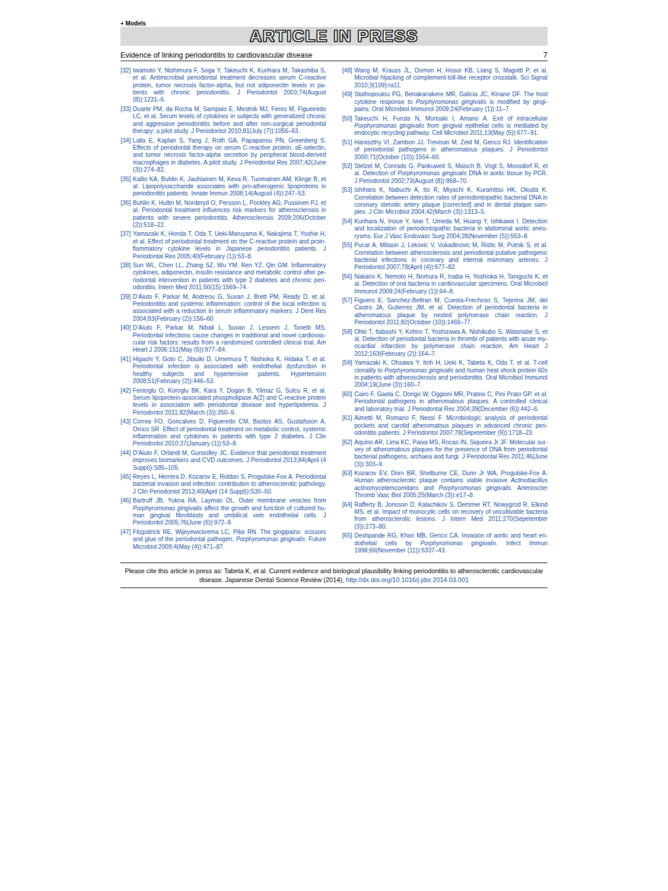+ Models
JDSR-132; No. of Pages 8
ARTICLE IN PRESS
Evidence of linking periodontitis to cardiovascular disease
7
[32]
Iwamoto Y, Nishimura F, Soga Y, Takeuchi K, Kurihara M, Takashiba S, et al. Antimicrobial periodontal treatment decreases serum C-reactive protein, tumor necrosis factor-alpha, but not adiponectin levels in patients with chronic periodontitis. J Periodontol 2003;74(August (8)):1231–6.
[33]
Duarte PM, da Rocha M, Sampaio E, Mestnik MJ, Feres M, Figueiredo LC, et al. Serum levels of cytokines in subjects with generalized chronic and aggressive periodontitis before and after non-surgical periodontal therapy: a pilot study. J Periodontol 2010;81(July (7)):1056–63.
[34]
Lalla E, Kaplan S, Yang J, Roth GA, Papapanou PN, Greenberg S. Effects of periodontal therapy on serum C-reactive protein, sE-selectin, and tumor necrosis factor-alpha secretion by peripheral blood-derived macrophages in diabetes. A pilot study. J Periodontal Res 2007;42(June (3)):274–82.
[35]
Kallio KA, Buhlin K, Jauhiainen M, Keva R, Tuomainen AM, Klinge B, et al. Lipopolysaccharide associates with pro-atherogenic lipoproteins in periodontitis patients. Innate Immun 2008;14(August (4)):247–53.
[36]
Buhlin K, Hultin M, Norderyd O, Persson L, Pockley AG, Pussinen PJ, et al. Periodontal treatment influences risk markers for atherosclerosis in patients with severe periodontitis. Atherosclerosis 2009;206(October (2)):518–22.
[37]
Yamazaki K, Honda T, Oda T, Ueki-Maruyama K, Nakajima T, Yoshie H, et al. Effect of periodontal treatment on the C-reactive protein and proinflammatory cytokine levels in Japanese periodontitis patients. J Periodontal Res 2005;40(February (1)):53–8.
[38]
Sun WL, Chen LL, Zhang SZ, Wu YM, Ren YZ, Qin GM. Inflammatory cytokines, adiponectin, insulin resistance and metabolic control after periodontal intervention in patients with type 2 diabetes and chronic periodontitis. Intern Med 2011;50(15):1569–74.
[39]
D’Aiuto F, Parkar M, Andreou G, Suvan J, Brett PM, Ready D, et al. Periodontitis and systemic inflammation: control of the local infection is associated with a reduction in serum inflammatory markers. J Dent Res 2004;83(February (2)):156–60.
[40]
D’Aiuto F, Parkar M, Nibali L, Suvan J, Lessem J, Tonetti MS. Periodontal infections cause changes in traditional and novel cardiovascular risk factors: results from a randomized controlled clinical trial. Am Heart J 2006;151(May (5)):977–84.
[41]
Higashi Y, Goto C, Jitsuiki D, Umemura T, Nishioka K, Hidaka T, et al. Periodontal infection is associated with endothelial dysfunction in healthy subjects and hypertensive patients. Hypertension 2008;51(February (2)):446–53.
[42]
Fentoglu O, Koroglu BK, Kara Y, Dogan B, Yilmaz G, Sutcu R, et al. Serum lipoprotein-associated phospholipase A(2) and C-reactive protein levels in association with periodontal disease and hyperlipidemia. J Periodontol 2011;82(March (3)):350–9.
[43]
Correa FO, Goncalves D, Figueredo CM, Bastos AS, Gustafsson A, Orrico SR. Effect of periodontal treatment on metabolic control, systemic inflammation and cytokines in patients with type 2 diabetes. J Clin Periodontol 2010;37(January (1)):53–8.
[44]
D’Aiuto F, Orlandi M, Gunsolley JC. Evidence that periodontal treatment improves biomarkers and CVD outcomes. J Periodontol 2013;84(April (4 Suppl)):S85–105.
[45]
Reyes L, Herrera D, Kozarov E, Roldan S, Progulske-Fox A. Periodontal bacterial invasion and infection: contribution to atherosclerotic pathology. J Clin Periodontol 2013;40(April (14 Suppl)):S30–50.
[46]
Bartruff JB, Yukna RA, Layman DL. Outer membrane vesicles from Porphyromonas gingivalis affect the growth and function of cultured human gingival fibroblasts and umbilical vein endothelial cells. J Periodontol 2005;76(June (6)):972–9.
[47]
Fitzpatrick RE, Wijeyewickrema LC, Pike RN. The gingipains: scissors and glue of the periodontal pathogen, Porphyromonas gingivalis. Future Microbiol 2009;4(May (4)):471–87.
[48]
Wang M, Krauss JL, Domon H, Hosur KB, Liang S, Magotti P, et al. Microbial hijacking of complement-toll-like receptor crosstalk. Sci Signal 2010;3(109):ra11.
[49]
Stathopoulou PG, Benakanakere MR, Galicia JC, Kinane DF. The host cytokine response to Porphyromonas gingivalis is modified by gingipains. Oral Microbiol Immunol 2009;24(February (1)):11–7.
[50]
Takeuchi H, Furuta N, Morisaki I, Amano A. Exit of intracellular Porphyromonas gingivalis from gingival epithelial cells is mediated by endocytic recycling pathway. Cell Microbiol 2011;13(May (5)):677–91.
[51]
Haraszthy VI, Zambon JJ, Trevisan M, Zeid M, Genco RJ. Identification of periodontal pathogens in atheromatous plaques. J Periodontol 2000;71(October (10)):1554–60.
[52]
Stelzel M, Conrads G, Pankuweit S, Maisch B, Vogt S, Moosdorf R, et al. Detection of Porphyromonas gingivalis DNA in aortic tissue by PCR. J Periodontol 2002;73(August (8)):868–70.
[53]
Ishihara K, Nabuchi A, Ito R, Miyachi K, Kuramitsu HK, Okuda K. Correlation between detection rates of periodontopathic bacterial DNA in coronary stenotic artery plaque [corrected] and in dental plaque samples. J Clin Microbiol 2004;42(March (3)):1313–5.
[54]
Kurihara N, Inoue Y, Iwai T, Umeda M, Huang Y, Ishikawa I. Detection and localization of periodontopathic bacteria in abdominal aortic aneurysms. Eur J Vasc Endovasc Surg 2004;28(November (5)):553–8.
[55]
Pucar A, Milasin J, Lekovic V, Vukadinovic M, Ristic M, Putnik S, et al. Correlation between atherosclerosis and periodontal putative pathogenic bacterial infections in coronary and internal mammary arteries. J Periodontol 2007;78(April (4)):677–82.
[56]
Nakano K, Nemoto H, Nomura R, Inaba H, Yoshioka H, Taniguchi K, et al. Detection of oral bacteria in cardiovascular specimens. Oral Microbiol Immunol 2009;24(February (1)):64–8.
[57]
Figuero E, Sanchez-Beltran M, Cuesta-Frechoso S, Tejerina JM, del Castro JA, Gutierrez JM, et al. Detection of periodontal bacteria in atheromatous plaque by nested polymerase chain reaction. J Periodontol 2011;82(October (10)):1469–77.
[58]
Ohki T, Itabashi Y, Kohno T, Yoshizawa A, Nishikubo S, Watanabe S, et al. Detection of periodontal bacteria in thrombi of patients with acute myocardial infarction by polymerase chain reaction. Am Heart J 2012;163(February (2)):164–7.
[59]
Yamazaki K, Ohsawa Y, Itoh H, Ueki K, Tabeta K, Oda T, et al. T-cell clonality to Porphyromonas gingivalis and human heat shock protein 60s in patients with atherosclerosis and periodontitis. Oral Microbiol Immunol 2004;19(June (3)):160–7.
[60]
Cairo F, Gaeta C, Dorigo W, Oggioni MR, Pratesi C, Pini Prato GP, et al. Periodontal pathogens in atheromatous plaques. A controlled clinical and laboratory trial. J Periodontal Res 2004;39(December (6)):442–6.
[61]
Aimetti M, Romano F, Nessi F. Microbiologic analysis of periodontal pockets and carotid atheromatous plaques in advanced chronic periodontitis patients. J Periodontol 2007;78(Sepetember (9)):1718–23.
[62]
Aquino AR, Lima KC, Paiva MS, Rocas IN, Siqueira Jr JF. Molecular survey of atheromatous plaques for the presence of DNA from periodontal bacterial pathogens, archaea and fungi. J Periodontal Res 2011;46(June (3)):303–9.
[63]
Kozarov EV, Dorn BR, Shelburne CE, Dunn Jr WA, Progulske-Fox A. Human atherosclerotic plaque contains viable invasive Actinobacillus actinomycetemcomitans and Porphyromonas gingivalis. Arterioscler Thromb Vasc Biol 2005;25(March (3)):e17–8.
[64]
Rafferty B, Jonsson D, Kalachikov S, Demmer RT, Nowygrod R, Elkind MS, et al. Impact of monocytic cells on recovery of uncultivable bacteria from atherosclerotic lesions. J Intern Med 2011;270(Sepetember (3)):273–80.
[65]
Deshpande RG, Khan MB, Genco CA. Invasion of aortic and heart endothelial cells by Porphyromonas gingivalis. Infect Immun 1998;66(November (11)):5337–43.
Please cite this article in press as: Tabeta K, et al. Current evidence and biological plausibility linking periodontitis to atherosclerotic cardiovascular disease. Japanese Dental Science Review (2014), http://dx.doi.org/10.1016/j.jdsr.2014.03.001